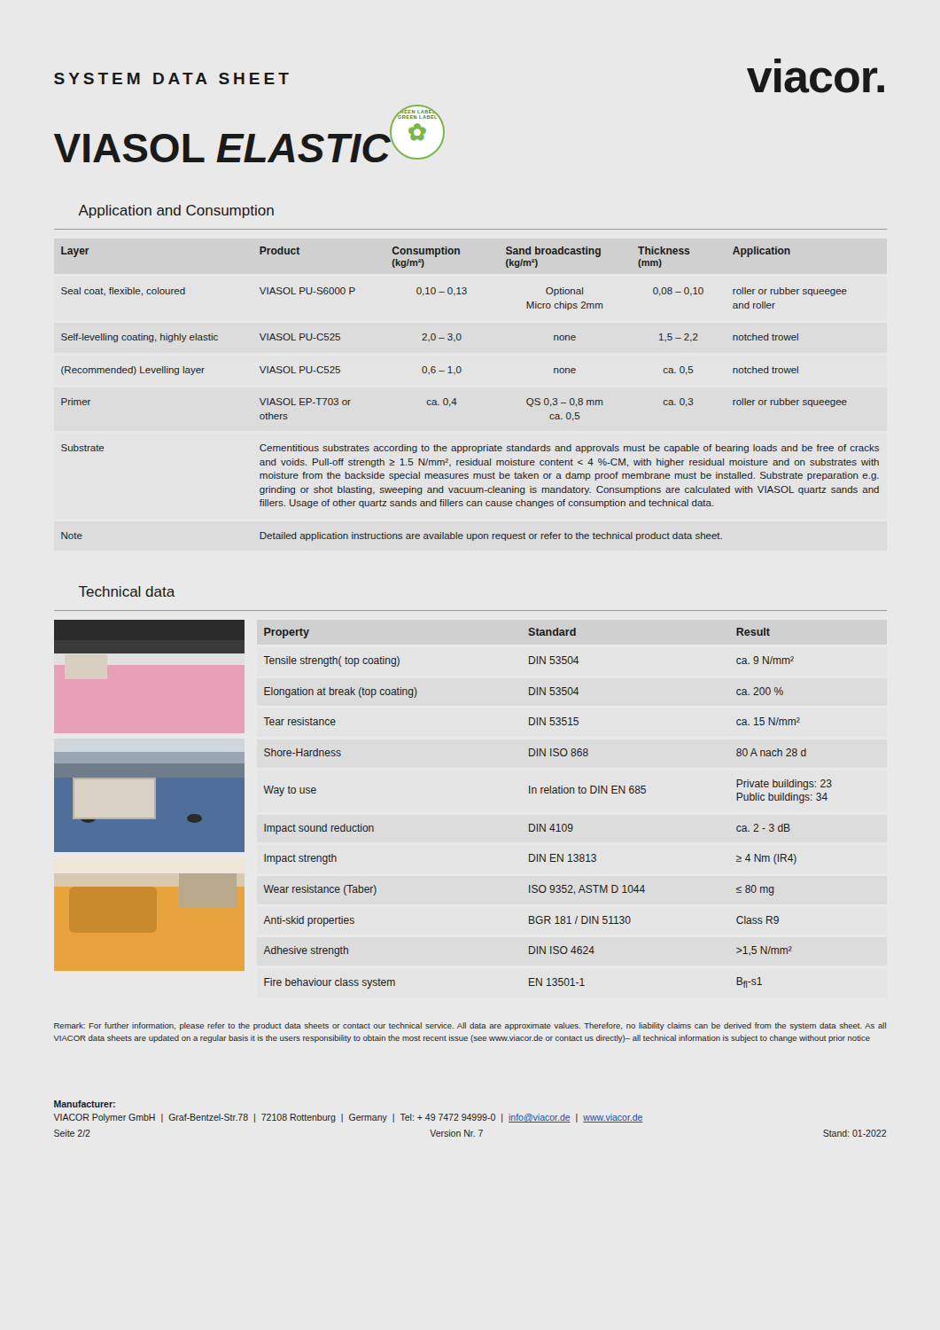SYSTEM DATA SHEET
viacor.
VIASOL ELASTIC GREEN LABEL · GREEN LABEL ✿
Application and Consumption
| Layer | Product | Consumption (kg/m²) | Sand broadcasting (kg/m²) | Thickness (mm) | Application |
| --- | --- | --- | --- | --- | --- |
| Seal coat, flexible, coloured | VIASOL PU-S6000 P | 0,10 – 0,13 | Optional Micro chips 2mm | 0,08 – 0,10 | roller or rubber squeegee and roller |
| Self-levelling coating, highly elastic | VIASOL PU-C525 | 2,0 – 3,0 | none | 1,5 – 2,2 | notched trowel |
| (Recommended) Levelling layer | VIASOL PU-C525 | 0,6 – 1,0 | none | ca. 0,5 | notched trowel |
| Primer | VIASOL EP-T703 or others | ca. 0,4 | QS 0,3 – 0,8 mm ca. 0,5 | ca. 0,3 | roller or rubber squeegee |
| Substrate | Cementitious substrates according to the appropriate standards and approvals must be capable of bearing loads and be free of cracks and voids. Pull-off strength ≥ 1.5 N/mm², residual moisture content < 4 %-CM, with higher residual moisture and on substrates with moisture from the backside special measures must be taken or a damp proof membrane must be installed. Substrate preparation e.g. grinding or shot blasting, sweeping and vacuum-cleaning is mandatory. Consumptions are calculated with VIASOL quartz sands and fillers. Usage of other quartz sands and fillers can cause changes of consumption and technical data. |
| Note | Detailed application instructions are available upon request or refer to the technical product data sheet. |
Technical data
| Property | Standard | Result |
| --- | --- | --- |
| Tensile strength( top coating) | DIN 53504 | ca. 9 N/mm² |
| Elongation at break (top coating) | DIN 53504 | ca. 200 % |
| Tear resistance | DIN 53515 | ca. 15 N/mm² |
| Shore-Hardness | DIN ISO 868 | 80 A nach 28 d |
| Way to use | In relation to DIN EN 685 | Private buildings: 23 Public buildings: 34 |
| Impact sound reduction | DIN 4109 | ca. 2 - 3 dB |
| Impact strength | DIN EN 13813 | ≥ 4 Nm (IR4) |
| Wear resistance (Taber) | ISO 9352, ASTM D 1044 | ≤ 80 mg |
| Anti-skid properties | BGR 181 / DIN 51130 | Class R9 |
| Adhesive strength | DIN ISO 4624 | >1,5 N/mm² |
| Fire behaviour class system | EN 13501-1 | B fl -s1 |
Remark: For further information, please refer to the product data sheets or contact our technical service. All data are approximate values. Therefore, no liability claims can be derived from the system data sheet. As all VIACOR data sheets are updated on a regular basis it is the users responsibility to obtain the most recent issue (see www.viacor.de or contact us directly)– all technical information is subject to change without prior notice
Manufacturer:
VIACOR Polymer GmbH|Graf-Bentzel-Str.78|72108 Rottenburg|Germany|Tel: + 49 7472 94999-0|info@viacor.de|www.viacor.de
Seite 2/2
Version Nr. 7
Stand: 01-2022